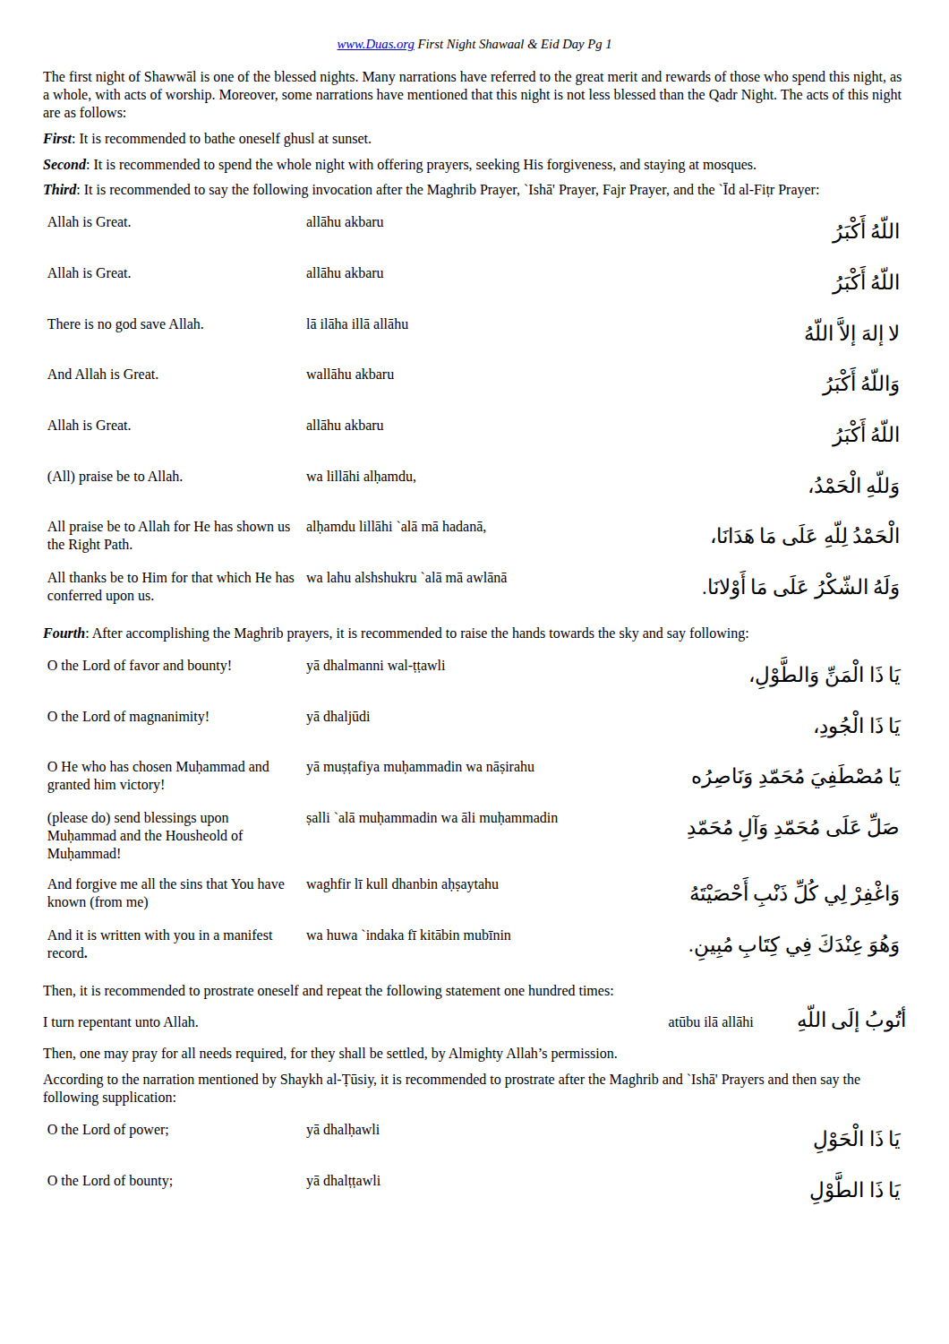www.Duas.org First Night Shawaal & Eid Day Pg 1
The first night of Shawwāl is one of the blessed nights. Many narrations have referred to the great merit and rewards of those who spend this night, as a whole, with acts of worship. Moreover, some narrations have mentioned that this night is not less blessed than the Qadr Night. The acts of this night are as follows:
First: It is recommended to bathe oneself ghusl at sunset.
Second: It is recommended to spend the whole night with offering prayers, seeking His forgiveness, and staying at mosques.
Third: It is recommended to say the following invocation after the Maghrib Prayer, `Ishā' Prayer, Fajr Prayer, and the `Īd al-Fiṭr Prayer:
| Allah is Great. | allāhu akbaru | اللّهُ أَكْبَرُ |
| Allah is Great. | allāhu akbaru | اللّهُ أَكْبَرُ |
| There is no god save Allah. | lā ilāha illā allāhu | لا إلهَ إلاَّ اللّهُ |
| And Allah is Great. | wallāhu akbaru | وَاللّهُ أَكْبَرُ |
| Allah is Great. | allāhu akbaru | اللّهُ أَكْبَرُ |
| (All) praise be to Allah. | wa lillāhi alḥamdu, | وَللّهِ الْحَمْدُ، |
| All praise be to Allah for He has shown us the Right Path. | alḥamdu lillāhi `alā mā hadanā, | الْحَمْدُ لِلّهِ عَلَى مَا هَدَانَا، |
| All thanks be to Him for that which He has conferred upon us. | wa lahu alshshukru `alā mā awlānā | وَلَهُ الشّكْرُ عَلَى مَا أَوْلانَا. |
Fourth: After accomplishing the Maghrib prayers, it is recommended to raise the hands towards the sky and say following:
| O the Lord of favor and bounty! | yā dhalmanni wal-ṭṭawli | يَا ذَا الْمَنِّ وَالطَّوْلِ، |
| O the Lord of magnanimity! | yā dhaljūdi | يَا ذَا الْجُودِ، |
| O He who has chosen Muḥammad and granted him victory! | yā muṣṭafiya muḥammadin wa nāṣirahu | يَا مُصْطَفِيَ مُحَمّدِ وَنَاصِرُه |
| (please do) send blessings upon Muḥammad and the Housheold of Muḥammad! | ṣalli `alā muḥammadin wa āli muḥammadin | صَلِّ عَلَى مُحَمّدِ وَآلِ مُحَمّدِ |
| And forgive me all the sins that You have known (from me) | waghfir lī kull dhanbin aḥṣaytahu | وَاغْفِرْ لِي كُلِّ ذَنْبِ أَحْصَيْتَهُ |
| And it is written with you in a manifest record . | wa huwa `indaka fī kitābin mubīnin | وَهُوَ عِنْدَكَ فِي كِتَابِ مُبِينِ. |
Then, it is recommended to prostrate oneself and repeat the following statement one hundred times:
I turn repentant unto Allah. atūbu ilā allāhi أتُوبُ إلَى اللّهِ
Then, one may pray for all needs required, for they shall be settled, by Almighty Allah’s permission.
According to the narration mentioned by Shaykh al-Ṭūsiy, it is recommended to prostrate after the Maghrib and `Ishā' Prayers and then say the following supplication:
| O the Lord of power; | yā dhalḥawli | يَا ذَا الْحَوْلِ |
| O the Lord of bounty; | yā dhalṭṭawli | يَا ذَا الطَّوْلِ |